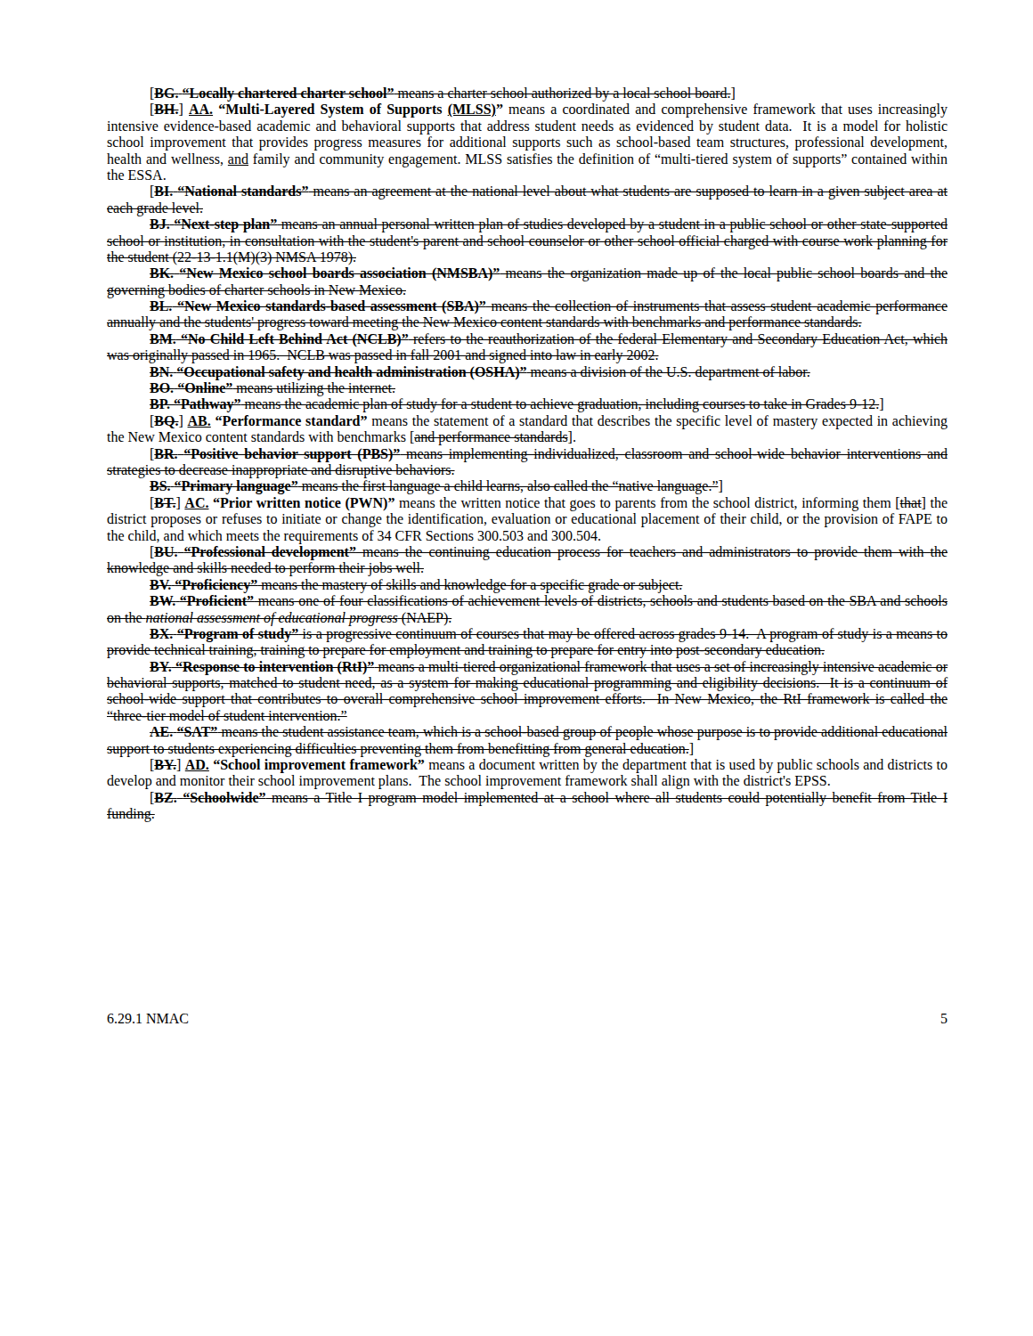[BG. “Locally chartered charter school” means a charter school authorized by a local school board.]
[BH.] AA. “Multi-Layered System of Supports (MLSS)” means a coordinated and comprehensive framework that uses increasingly intensive evidence-based academic and behavioral supports that address student needs as evidenced by student data. It is a model for holistic school improvement that provides progress measures for additional supports such as school-based team structures, professional development, health and wellness, and family and community engagement. MLSS satisfies the definition of “multi-tiered system of supports” contained within the ESSA.
[BI. “National standards” means an agreement at the national level about what students are supposed to learn in a given subject area at each grade level.
BJ. “Next-step plan” means an annual personal written plan of studies developed by a student in a public school or other state-supported school or institution, in consultation with the student's parent and school counselor or other school official charged with course work planning for the student (22-13-1.1(M)(3) NMSA 1978).
BK. “New Mexico school boards association (NMSBA)” means the organization made up of the local public school boards and the governing bodies of charter schools in New Mexico.
BL. “New Mexico standards-based assessment (SBA)” means the collection of instruments that assess student academic performance annually and the students' progress toward meeting the New Mexico content standards with benchmarks and performance standards.
BM. “No Child Left Behind Act (NCLB)” refers to the reauthorization of the federal Elementary and Secondary Education Act, which was originally passed in 1965. NCLB was passed in fall 2001 and signed into law in early 2002.
BN. “Occupational safety and health administration (OSHA)” means a division of the U.S. department of labor.
BO. “Online” means utilizing the internet.
BP. “Pathway” means the academic plan of study for a student to achieve graduation, including courses to take in Grades 9-12.]
[BQ.] AB. “Performance standard” means the statement of a standard that describes the specific level of mastery expected in achieving the New Mexico content standards with benchmarks [and performance standards].
[BR. “Positive behavior support (PBS)” means implementing individualized, classroom and school-wide behavior interventions and strategies to decrease inappropriate and disruptive behaviors.
BS. “Primary language” means the first language a child learns, also called the “native language.”]
[BT.] AC. “Prior written notice (PWN)” means the written notice that goes to parents from the school district, informing them [that] the district proposes or refuses to initiate or change the identification, evaluation or educational placement of their child, or the provision of FAPE to the child, and which meets the requirements of 34 CFR Sections 300.503 and 300.504.
[BU. “Professional development” means the continuing education process for teachers and administrators to provide them with the knowledge and skills needed to perform their jobs well.
BV. “Proficiency” means the mastery of skills and knowledge for a specific grade or subject.
BW. “Proficient” means one of four classifications of achievement levels of districts, schools and students based on the SBA and schools on the national assessment of educational progress (NAEP).
BX. “Program of study” is a progressive continuum of courses that may be offered across grades 9-14. A program of study is a means to provide technical training, training to prepare for employment and training to prepare for entry into post-secondary education.
BY. “Response to intervention (RtI)” means a multi-tiered organizational framework that uses a set of increasingly intensive academic or behavioral supports, matched to student need, as a system for making educational programming and eligibility decisions. It is a continuum of school-wide support that contributes to overall comprehensive school improvement efforts. In New Mexico, the RtI framework is called the “three-tier model of student intervention.”
AE. “SAT” means the student assistance team, which is a school-based group of people whose purpose is to provide additional educational support to students experiencing difficulties preventing them from benefitting from general education.]
[BY.] AD. “School improvement framework” means a document written by the department that is used by public schools and districts to develop and monitor their school improvement plans. The school improvement framework shall align with the district's EPSS.
[BZ. “Schoolwide” means a Title I program model implemented at a school where all students could potentially benefit from Title I funding.
6.29.1 NMAC 5